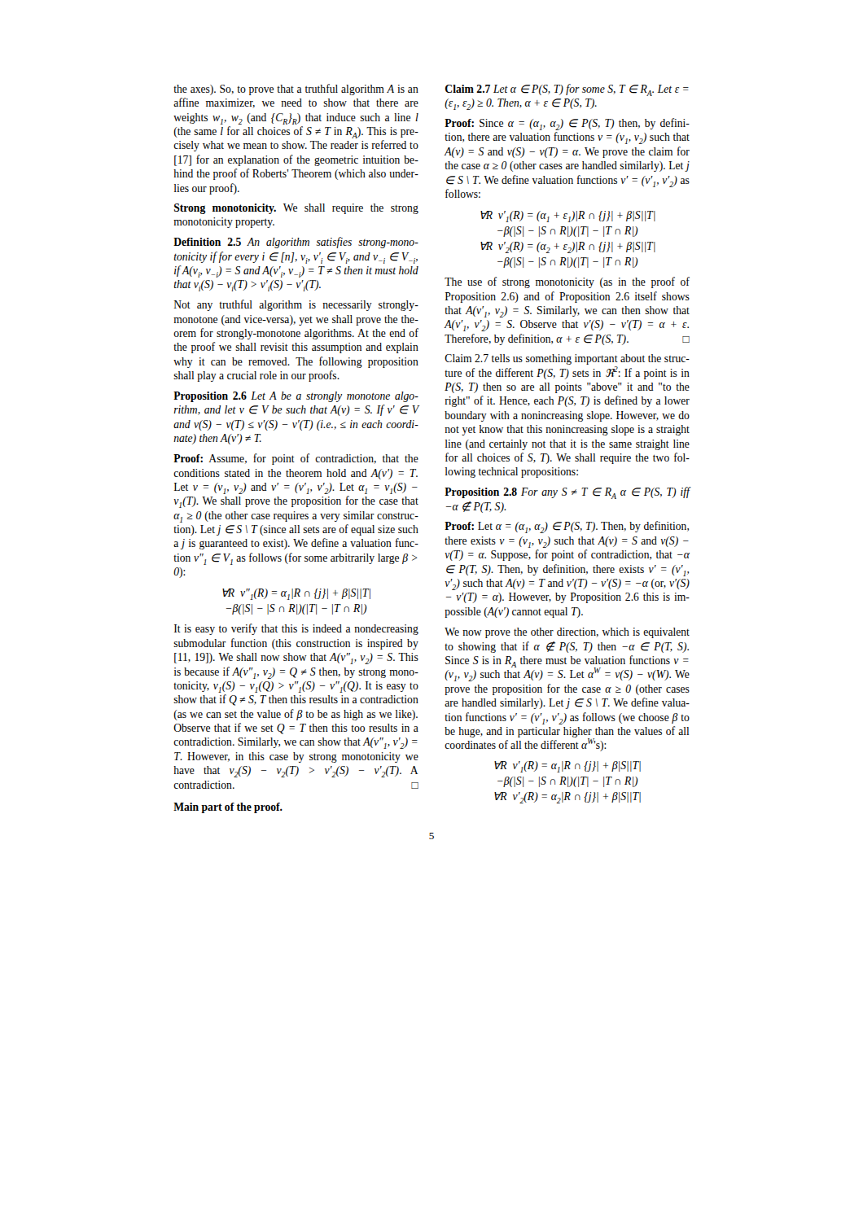the axes). So, to prove that a truthful algorithm A is an affine maximizer, we need to show that there are weights w1, w2 (and {CR}R) that induce such a line l (the same l for all choices of S ≠ T in RA). This is precisely what we mean to show. The reader is referred to [17] for an explanation of the geometric intuition behind the proof of Roberts' Theorem (which also underlies our proof).
Strong monotonicity. We shall require the strong monotonicity property.
Definition 2.5 An algorithm satisfies strong-monotonicity if for every i ∈ [n], vi, v′i ∈ Vi, and v−i ∈ V−i, if A(vi, v−i) = S and A(v′i, v−i) = T ≠ S then it must hold that vi(S) − vi(T) > v′i(S) − v′i(T).
Not any truthful algorithm is necessarily strongly-monotone (and vice-versa), yet we shall prove the theorem for strongly-monotone algorithms. At the end of the proof we shall revisit this assumption and explain why it can be removed. The following proposition shall play a crucial role in our proofs.
Proposition 2.6 Let A be a strongly monotone algorithm, and let v ∈ V be such that A(v) = S. If v′ ∈ V and v(S) − v(T) ≤ v′(S) − v′(T) (i.e., ≤ in each coordinate) then A(v′) ≠ T.
Proof: Assume, for point of contradiction, that the conditions stated in the theorem hold and A(v′) = T. Let v = (v1, v2) and v′ = (v′1, v′2). Let α1 = v1(S) − v1(T). We shall prove the proposition for the case that α1 ≥ 0 (the other case requires a very similar construction). Let j ∈ S \ T (since all sets are of equal size such a j is guaranteed to exist). We define a valuation function v″1 ∈ V1 as follows (for some arbitrarily large β > 0):
∀R v″1(R) = α1|R ∩ {j}| + β|S||T| −β(|S| − |S ∩ R|)(|T| − |T ∩ R|)
It is easy to verify that this is indeed a nondecreasing submodular function (this construction is inspired by [11, 19]). We shall now show that A(v″1, v2) = S. This is because if A(v″1, v2) = Q ≠ S then, by strong monotonicity, v1(S) − v1(Q) > v″1(S) − v″1(Q). It is easy to show that if Q ≠ S, T then this results in a contradiction (as we can set the value of β to be as high as we like). Observe that if we set Q = T then this too results in a contradiction. Similarly, we can show that A(v″1, v′2) = T. However, in this case by strong monotonicity we have that v2(S) − v2(T) > v′2(S) − v′2(T). A contradiction. □
Main part of the proof.
Claim 2.7 Let α ∈ P(S, T) for some S, T ∈ RA. Let ε = (ε1, ε2) ≥ 0. Then, α + ε ∈ P(S, T).
Proof: Since α = (α1, α2) ∈ P(S, T) then, by definition, there are valuation functions v = (v1, v2) such that A(v) = S and v(S) − v(T) = α. We prove the claim for the case α ≥ 0 (other cases are handled similarly). Let j ∈ S \ T. We define valuation functions v′ = (v′1, v′2) as follows:
∀R v′1(R) = (α1 + ε1)|R ∩ {j}| + β|S||T| −β(|S| − |S ∩ R|)(|T| − |T ∩ R|) ∀R v′2(R) = (α2 + ε2)|R ∩ {j}| + β|S||T| −β(|S| − |S ∩ R|)(|T| − |T ∩ R|)
The use of strong monotonicity (as in the proof of Proposition 2.6) and of Proposition 2.6 itself shows that A(v′1, v2) = S. Similarly, we can then show that A(v′1, v′2) = S. Observe that v′(S) − v′(T) = α + ε. Therefore, by definition, α + ε ∈ P(S, T). □
Claim 2.7 tells us something important about the structure of the different P(S, T) sets in ℜ2: If a point is in P(S, T) then so are all points "above" it and "to the right" of it. Hence, each P(S, T) is defined by a lower boundary with a nonincreasing slope. However, we do not yet know that this nonincreasing slope is a straight line (and certainly not that it is the same straight line for all choices of S, T). We shall require the two following technical propositions:
Proposition 2.8 For any S ≠ T ∈ RA α ∈ P(S, T) iff −α ∉ P(T, S).
Proof: Let α = (α1, α2) ∈ P(S, T). Then, by definition, there exists v = (v1, v2) such that A(v) = S and v(S) − v(T) = α. Suppose, for point of contradiction, that −α ∈ P(T, S). Then, by definition, there exists v′ = (v′1, v′2) such that A(v) = T and v′(T) − v′(S) = −α (or, v′(S) − v′(T) = α). However, by Proposition 2.6 this is impossible (A(v′) cannot equal T).
We now prove the other direction, which is equivalent to showing that if α ∉ P(S, T) then −α ∈ P(T, S). Since S is in RA there must be valuation functions v = (v1, v2) such that A(v) = S. Let αW = v(S) − v(W). We prove the proposition for the case α ≥ 0 (other cases are handled similarly). Let j ∈ S \ T. We define valuation functions v′ = (v′1, v′2) as follows (we choose β to be huge, and in particular higher than the values of all coordinates of all the different αW's):
∀R v′1(R) = α1|R ∩ {j}| + β|S||T| −β(|S| − |S ∩ R|)(|T| − |T ∩ R|) ∀R v′2(R) = α2|R ∩ {j}| + β|S||T|
5